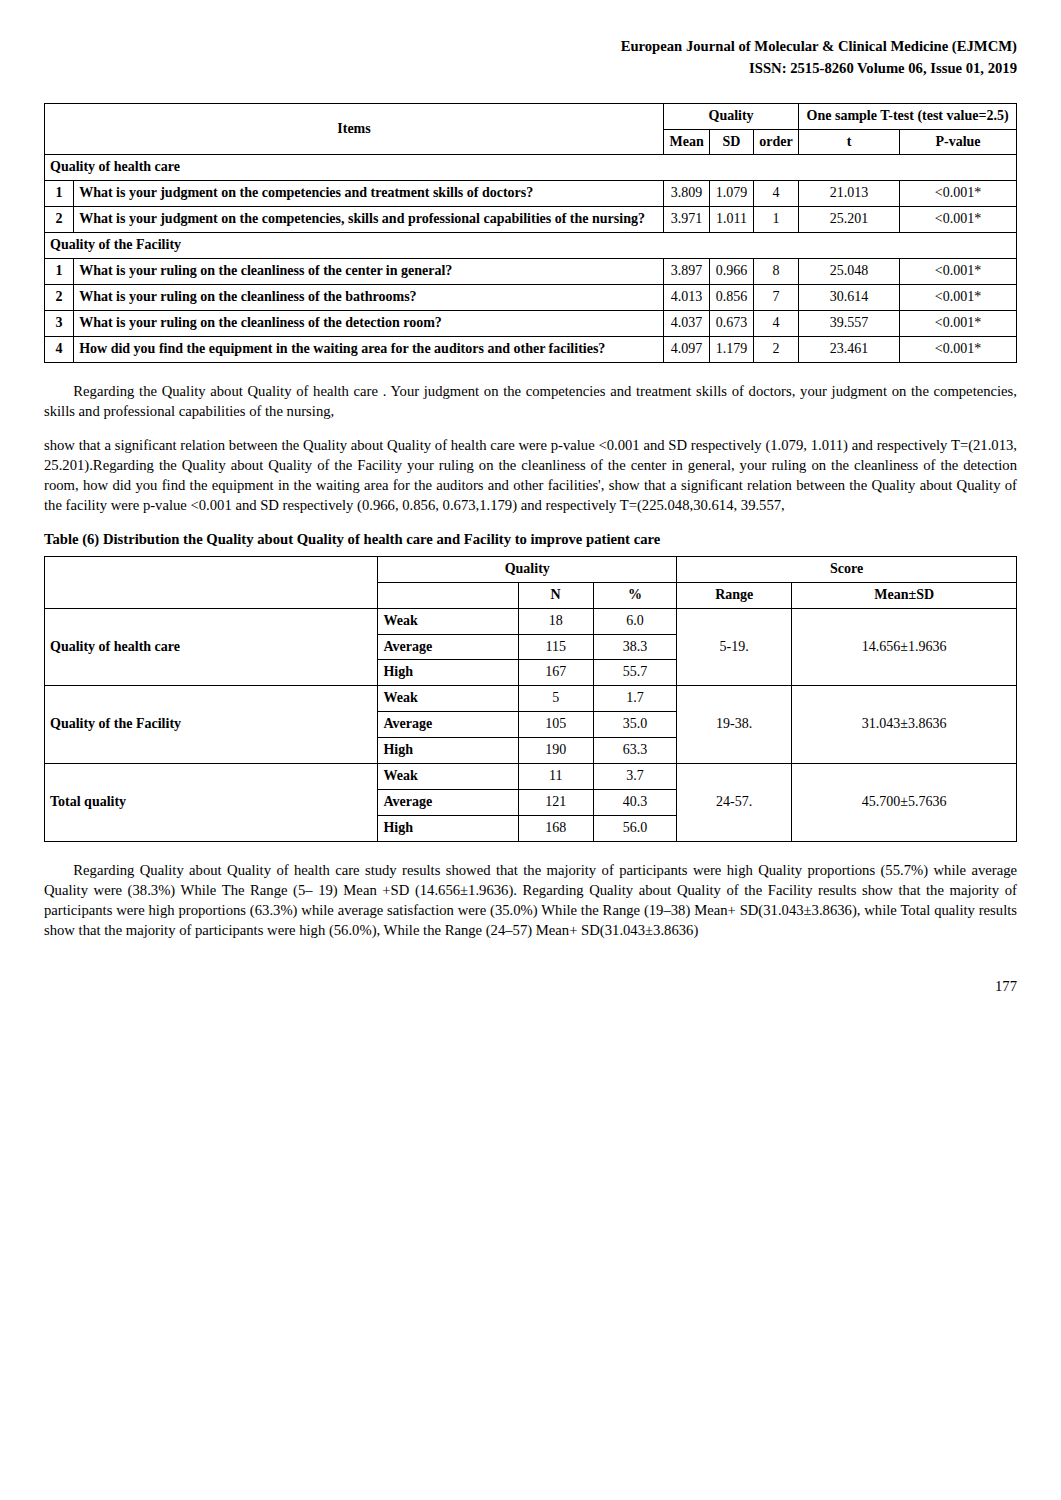European Journal of Molecular & Clinical Medicine (EJMCM)
ISSN: 2515-8260 Volume 06, Issue 01, 2019
| Items | Quality | One sample T-test (test value=2.5) |
| --- | --- | --- |
| Mean | SD | order | t | P-value |
| Quality of health care |
| 1 | What is your judgment on the competencies and treatment skills of doctors? | 3.809 | 1.079 | 4 | 21.013 | <0.001* |
| 2 | What is your judgment on the competencies, skills and professional capabilities of the nursing? | 3.971 | 1.011 | 1 | 25.201 | <0.001* |
| Quality of the Facility |
| 1 | What is your ruling on the cleanliness of the center in general? | 3.897 | 0.966 | 8 | 25.048 | <0.001* |
| 2 | What is your ruling on the cleanliness of the bathrooms? | 4.013 | 0.856 | 7 | 30.614 | <0.001* |
| 3 | What is your ruling on the cleanliness of the detection room? | 4.037 | 0.673 | 4 | 39.557 | <0.001* |
| 4 | How did you find the equipment in the waiting area for the auditors and other facilities? | 4.097 | 1.179 | 2 | 23.461 | <0.001* |
Regarding the Quality about Quality of health care . Your judgment on the competencies and treatment skills of doctors, your judgment on the competencies, skills and professional capabilities of the nursing,
show that a significant relation between the Quality about Quality of health care were p-value <0.001 and SD respectively (1.079, 1.011) and respectively T=(21.013, 25.201).Regarding the Quality about Quality of the Facility your ruling on the cleanliness of the center in general, your ruling on the cleanliness of the detection room, how did you find the equipment in the waiting area for the auditors and other facilities', show that a significant relation between the Quality about Quality of the facility were p-value <0.001 and SD respectively (0.966, 0.856, 0.673,1.179) and respectively T=(225.048,30.614, 39.557,
Table (6) Distribution the Quality about Quality of health care and Facility to improve patient care
| | Quality | Score |
| --- | --- | --- |
| | N | % | Range | Mean±SD |
| Quality of health care | Weak | 18 | 6.0 | 5-19. | 14.656±1.9636 |
| Average | 115 | 38.3 |
| High | 167 | 55.7 |
| Quality of the Facility | Weak | 5 | 1.7 | 19-38. | 31.043±3.8636 |
| Average | 105 | 35.0 |
| High | 190 | 63.3 |
| Total quality | Weak | 11 | 3.7 | 24-57. | 45.700±5.7636 |
| Average | 121 | 40.3 |
| High | 168 | 56.0 |
Regarding Quality about Quality of health care study results showed that the majority of participants were high Quality proportions (55.7%) while average Quality were (38.3%) While The Range (5– 19) Mean +SD (14.656±1.9636). Regarding Quality about Quality of the Facility results show that the majority of participants were high proportions (63.3%) while average satisfaction were (35.0%) While the Range (19–38) Mean+ SD(31.043±3.8636), while Total quality results show that the majority of participants were high (56.0%), While the Range (24–57) Mean+ SD(31.043±3.8636)
177